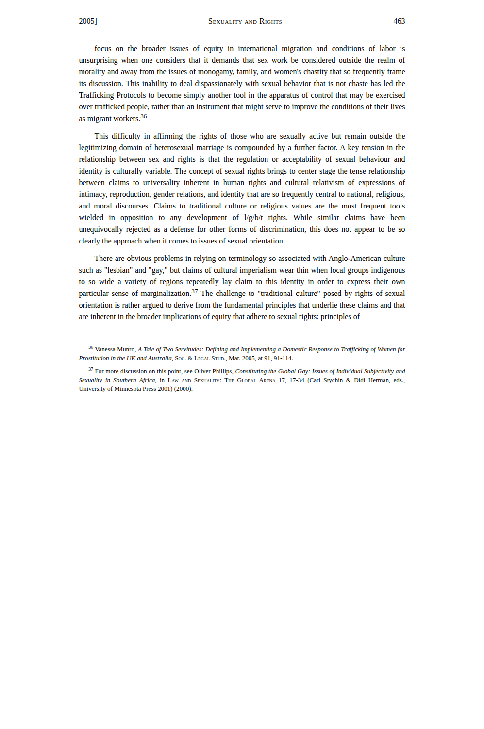2005] Sexuality and Rights 463
focus on the broader issues of equity in international migration and conditions of labor is unsurprising when one considers that it demands that sex work be considered outside the realm of morality and away from the issues of monogamy, family, and women's chastity that so frequently frame its discussion. This inability to deal dispassionately with sexual behavior that is not chaste has led the Trafficking Protocols to become simply another tool in the apparatus of control that may be exercised over trafficked people, rather than an instrument that might serve to improve the conditions of their lives as migrant workers.36
This difficulty in affirming the rights of those who are sexually active but remain outside the legitimizing domain of heterosexual marriage is compounded by a further factor. A key tension in the relationship between sex and rights is that the regulation or acceptability of sexual behaviour and identity is culturally variable. The concept of sexual rights brings to center stage the tense relationship between claims to universality inherent in human rights and cultural relativism of expressions of intimacy, reproduction, gender relations, and identity that are so frequently central to national, religious, and moral discourses. Claims to traditional culture or religious values are the most frequent tools wielded in opposition to any development of l/g/b/t rights. While similar claims have been unequivocally rejected as a defense for other forms of discrimination, this does not appear to be so clearly the approach when it comes to issues of sexual orientation.
There are obvious problems in relying on terminology so associated with Anglo-American culture such as "lesbian" and "gay," but claims of cultural imperialism wear thin when local groups indigenous to so wide a variety of regions repeatedly lay claim to this identity in order to express their own particular sense of marginalization.37 The challenge to "traditional culture" posed by rights of sexual orientation is rather argued to derive from the fundamental principles that underlie these claims and that are inherent in the broader implications of equity that adhere to sexual rights: principles of
Vanessa Munro, A Tale of Two Servitudes: Defining and Implementing a Domestic Response to Trafficking of Women for Prostitution in the UK and Australia, Soc. & Legal Stud., Mar. 2005, at 91, 91-114.
For more discussion on this point, see Oliver Phillips, Constituting the Global Gay: Issues of Individual Subjectivity and Sexuality in Southern Africa, in Law and Sexuality: The Global Arena 17, 17-34 (Carl Stychin & Didi Herman, eds., University of Minnesota Press 2001) (2000).